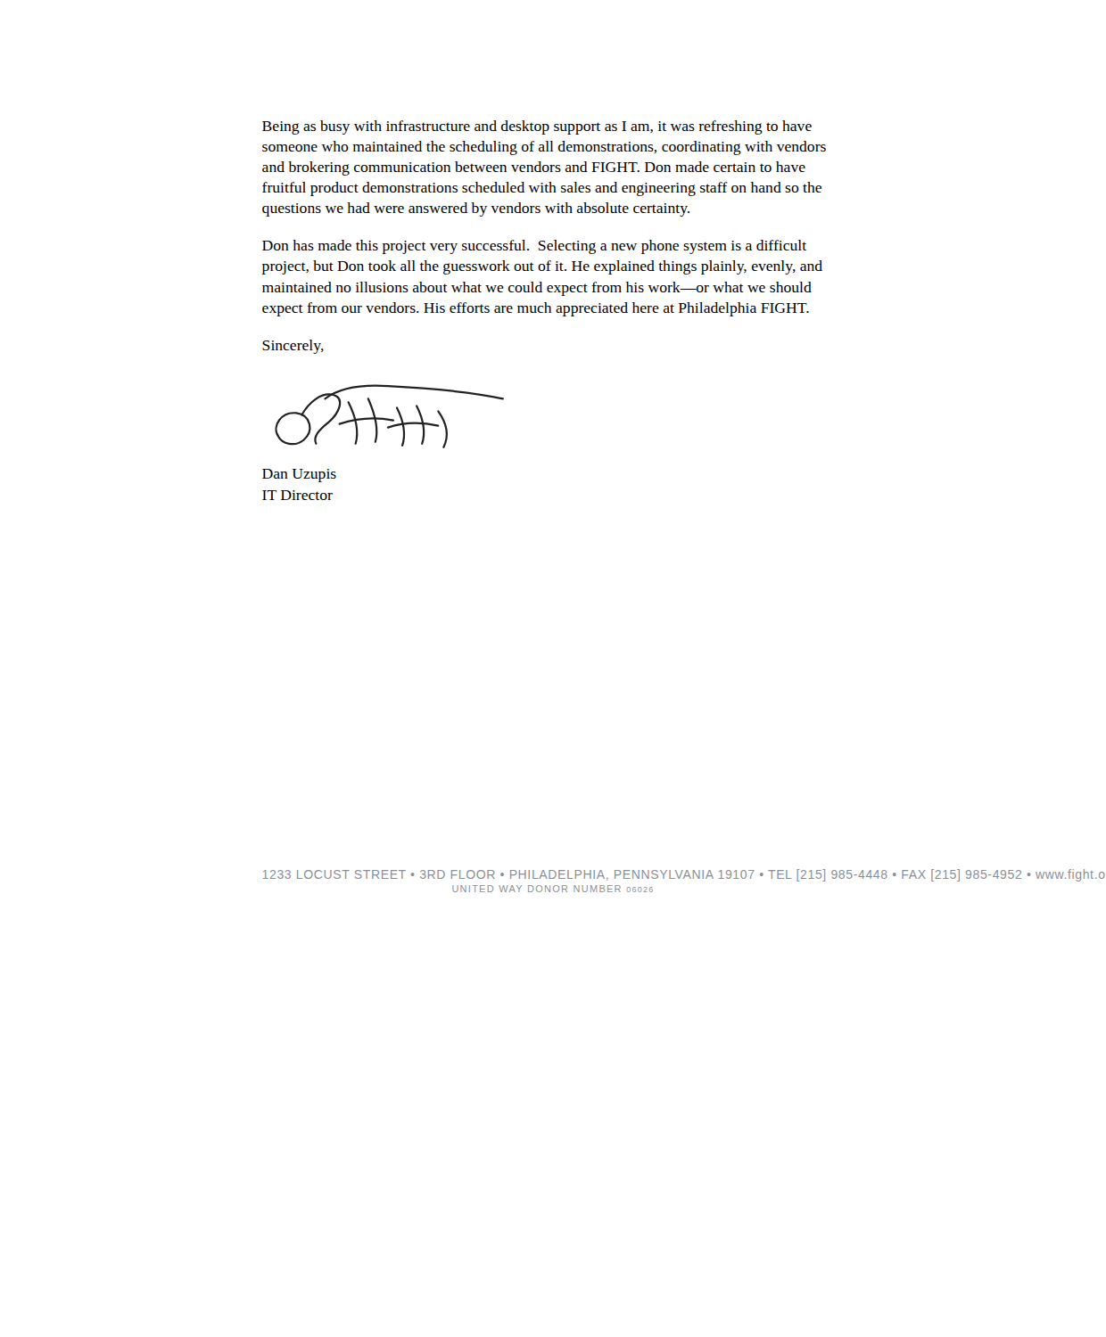Being as busy with infrastructure and desktop support as I am, it was refreshing to have someone who maintained the scheduling of all demonstrations, coordinating with vendors and brokering communication between vendors and FIGHT. Don made certain to have fruitful product demonstrations scheduled with sales and engineering staff on hand so the questions we had were answered by vendors with absolute certainty.
Don has made this project very successful. Selecting a new phone system is a difficult project, but Don took all the guesswork out of it. He explained things plainly, evenly, and maintained no illusions about what we could expect from his work—or what we should expect from our vendors. His efforts are much appreciated here at Philadelphia FIGHT.
Sincerely,
Dan Uzupis
IT Director
1233 LOCUST STREET • 3RD FLOOR • PHILADELPHIA, PENNSYLVANIA 19107 • TEL [215] 985-4448 • FAX [215] 985-4952 • www.fight.org
UNITED WAY DONOR NUMBER 06026